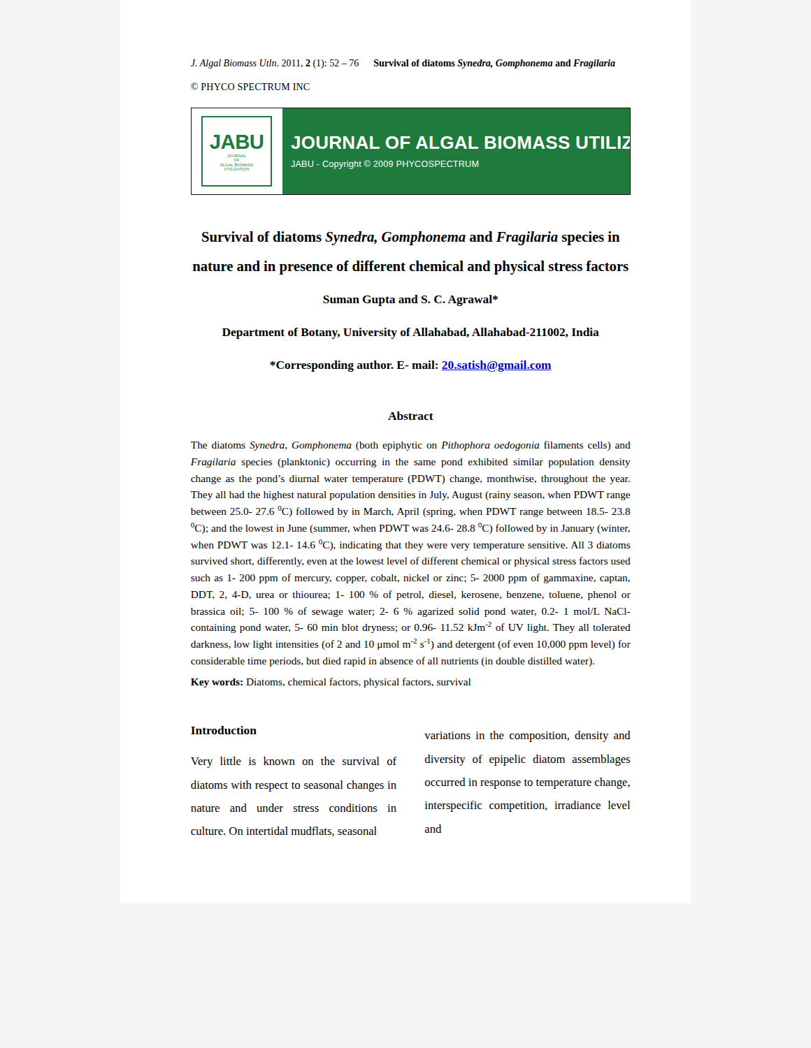J. Algal Biomass Utln. 2011, 2 (1): 52 – 76 Survival of diatoms Synedra, Gomphonema and Fragilaria
© PHYCO SPECTRUM INC
JABU
JOURNAL
OF
ALGAL BIOMASS
UTILIZATION
JOURNAL OF ALGAL BIOMASS UTILIZATION
JABU - Copyright © 2009 PHYCOSPECTRUM
Survival of diatoms Synedra, Gomphonema and Fragilaria species in nature and in presence of different chemical and physical stress factors
Suman Gupta and S. C. Agrawal*
Department of Botany, University of Allahabad, Allahabad-211002, India
*Corresponding author. E- mail: 20.satish@gmail.com
Abstract
The diatoms Synedra, Gomphonema (both epiphytic on Pithophora oedogonia filaments cells) and Fragilaria species (planktonic) occurring in the same pond exhibited similar population density change as the pond’s diurnal water temperature (PDWT) change, monthwise, throughout the year. They all had the highest natural population densities in July, August (rainy season, when PDWT range between 25.0- 27.6 0C) followed by in March, April (spring, when PDWT range between 18.5- 23.8 0C); and the lowest in June (summer, when PDWT was 24.6- 28.8 0C) followed by in January (winter, when PDWT was 12.1- 14.6 0C), indicating that they were very temperature sensitive. All 3 diatoms survived short, differently, even at the lowest level of different chemical or physical stress factors used such as 1- 200 ppm of mercury, copper, cobalt, nickel or zinc; 5- 2000 ppm of gammaxine, captan, DDT, 2, 4-D, urea or thiourea; 1- 100 % of petrol, diesel, kerosene, benzene, toluene, phenol or brassica oil; 5- 100 % of sewage water; 2- 6 % agarized solid pond water, 0.2- 1 mol/L NaCl- containing pond water, 5- 60 min blot dryness; or 0.96- 11.52 kJm-2 of UV light. They all tolerated darkness, low light intensities (of 2 and 10 μmol m-2 s-1) and detergent (of even 10,000 ppm level) for considerable time periods, but died rapid in absence of all nutrients (in double distilled water).
Key words: Diatoms, chemical factors, physical factors, survival
Introduction
Very little is known on the survival of diatoms with respect to seasonal changes in nature and under stress conditions in culture. On intertidal mudflats, seasonal
variations in the composition, density and diversity of epipelic diatom assemblages occurred in response to temperature change, interspecific competition, irradiance level and